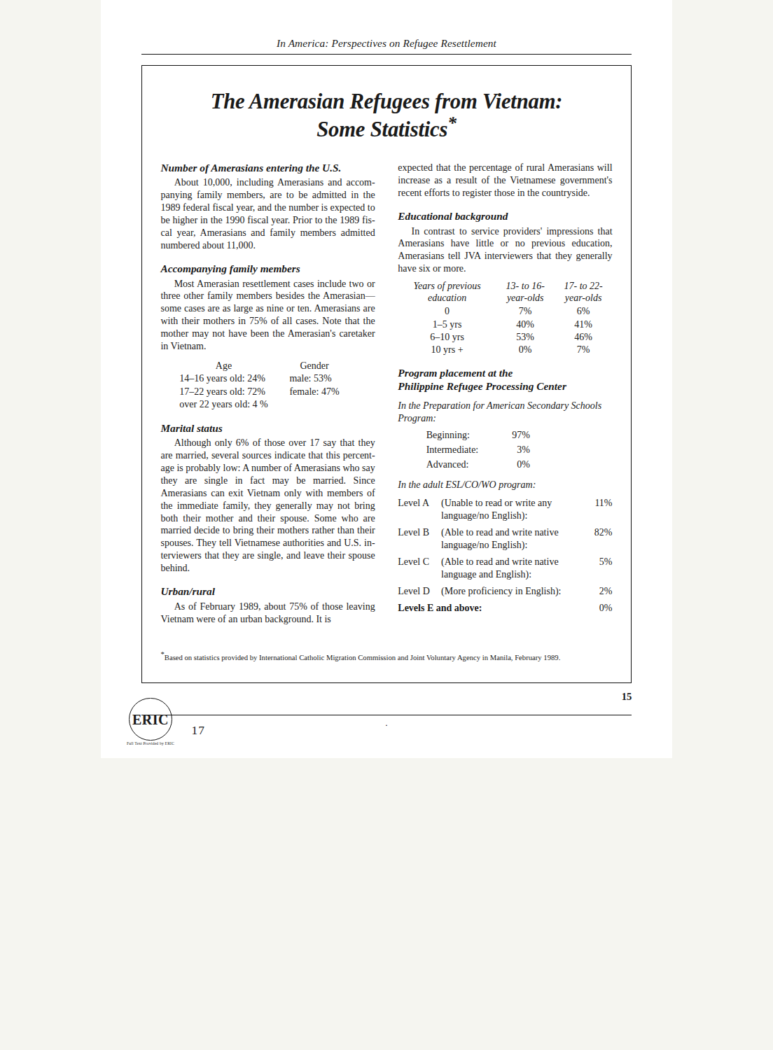In America: Perspectives on Refugee Resettlement
The Amerasian Refugees from Vietnam:
Some Statistics*
Number of Amerasians entering the U.S.
About 10,000, including Amerasians and accompanying family members, are to be admitted in the 1989 federal fiscal year, and the number is expected to be higher in the 1990 fiscal year. Prior to the 1989 fiscal year, Amerasians and family members admitted numbered about 11,000.
Accompanying family members
Most Amerasian resettlement cases include two or three other family members besides the Amerasian—some cases are as large as nine or ten. Amerasians are with their mothers in 75% of all cases. Note that the mother may not have been the Amerasian's caretaker in Vietnam.
| Age | Gender |
| 14–16 years old: 24% | male: 53% |
| 17–22 years old: 72% | female: 47% |
| over 22 years old: 4 % | |
Marital status
Although only 6% of those over 17 say that they are married, several sources indicate that this percentage is probably low: A number of Amerasians who say they are single in fact may be married. Since Amerasians can exit Vietnam only with members of the immediate family, they generally may not bring both their mother and their spouse. Some who are married decide to bring their mothers rather than their spouses. They tell Vietnamese authorities and U.S. interviewers that they are single, and leave their spouse behind.
Urban/rural
As of February 1989, about 75% of those leaving Vietnam were of an urban background. It is
expected that the percentage of rural Amerasians will increase as a result of the Vietnamese government's recent efforts to register those in the countryside.
Educational background
In contrast to service providers' impressions that Amerasians have little or no previous education, Amerasians tell JVA interviewers that they generally have six or more.
| Years of previous education | 13- to 16- year-olds | 17- to 22- year-olds |
| --- | --- | --- |
| 0 | 7% | 6% |
| 1–5 yrs | 40% | 41% |
| 6–10 yrs | 53% | 46% |
| 10 yrs + | 0% | 7% |
Program placement at the
Philippine Refugee Processing Center
In the Preparation for American Secondary Schools Program:
| Beginning: | 97% |
| Intermediate: | 3% |
| Advanced: | 0% |
In the adult ESL/CO/WO program:
| Level A | (Unable to read or write any language/no English): | 11% |
| Level B | (Able to read and write native language/no English): | 82% |
| Level C | (Able to read and write native language and English): | 5% |
| Level D | (More proficiency in English): | 2% |
| Levels E and above: | 0% |
*Based on statistics provided by International Catholic Migration Commission and Joint Voluntary Agency in Manila, February 1989.
15
·
ERIC
Full Text Provided by ERIC
17